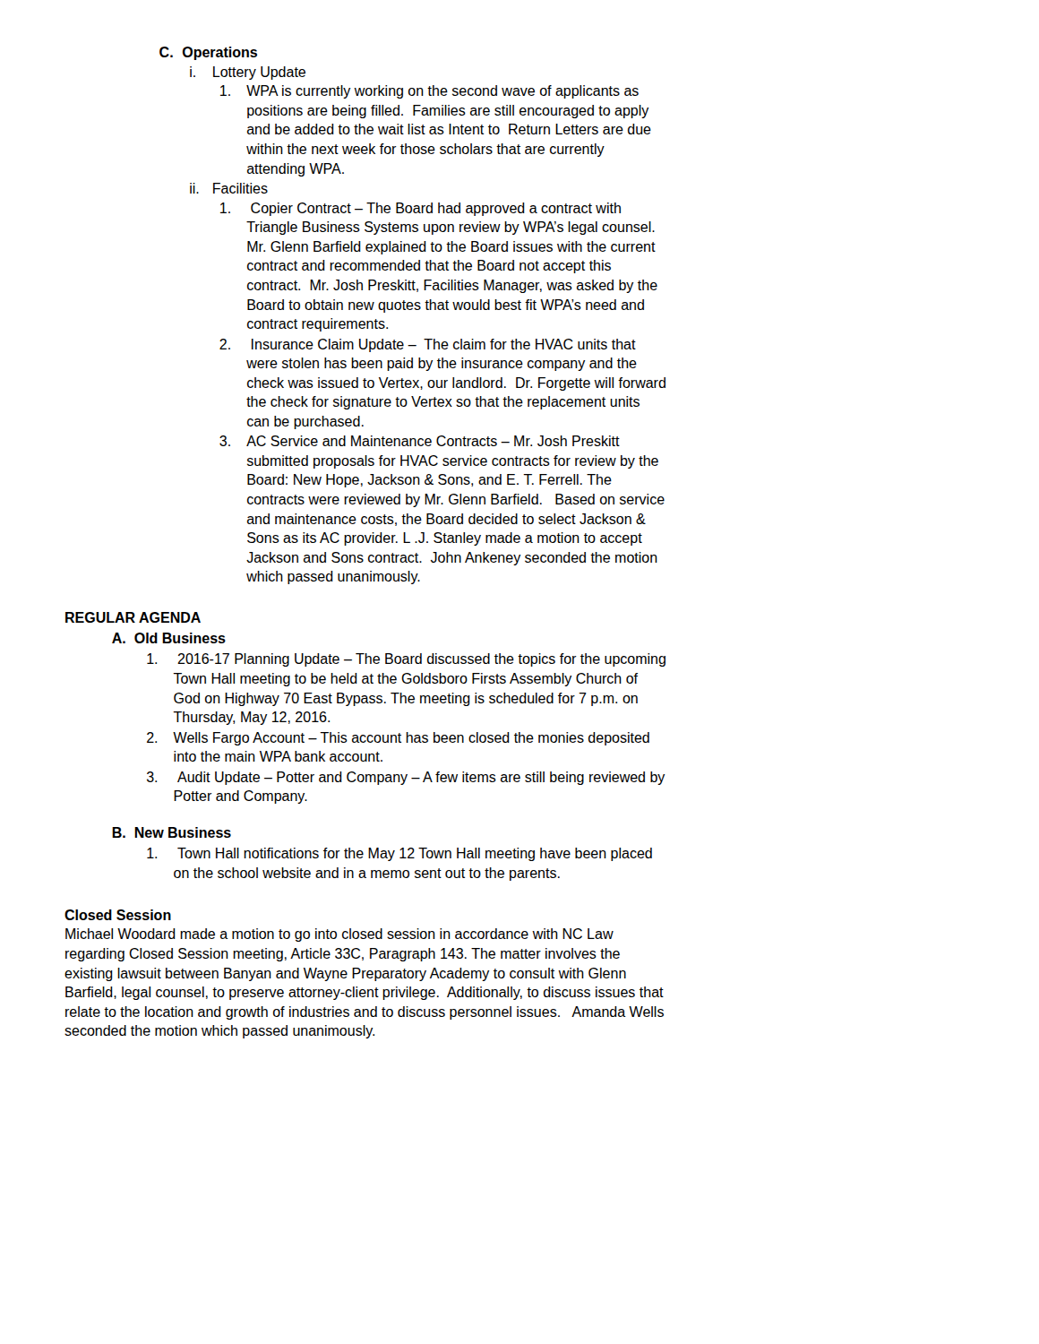C. Operations
i. Lottery Update
1. WPA is currently working on the second wave of applicants as positions are being filled. Families are still encouraged to apply and be added to the wait list as Intent to Return Letters are due within the next week for those scholars that are currently attending WPA.
ii. Facilities
1. Copier Contract – The Board had approved a contract with Triangle Business Systems upon review by WPA’s legal counsel. Mr. Glenn Barfield explained to the Board issues with the current contract and recommended that the Board not accept this contract. Mr. Josh Preskitt, Facilities Manager, was asked by the Board to obtain new quotes that would best fit WPA’s need and contract requirements.
2. Insurance Claim Update – The claim for the HVAC units that were stolen has been paid by the insurance company and the check was issued to Vertex, our landlord. Dr. Forgette will forward the check for signature to Vertex so that the replacement units can be purchased.
3. AC Service and Maintenance Contracts – Mr. Josh Preskitt submitted proposals for HVAC service contracts for review by the Board: New Hope, Jackson & Sons, and E. T. Ferrell. The contracts were reviewed by Mr. Glenn Barfield. Based on service and maintenance costs, the Board decided to select Jackson & Sons as its AC provider. L .J. Stanley made a motion to accept Jackson and Sons contract. John Ankeney seconded the motion which passed unanimously.
REGULAR AGENDA
A. Old Business
1. 2016-17 Planning Update – The Board discussed the topics for the upcoming Town Hall meeting to be held at the Goldsboro Firsts Assembly Church of God on Highway 70 East Bypass. The meeting is scheduled for 7 p.m. on Thursday, May 12, 2016.
2. Wells Fargo Account – This account has been closed the monies deposited into the main WPA bank account.
3. Audit Update – Potter and Company – A few items are still being reviewed by Potter and Company.
B. New Business
1. Town Hall notifications for the May 12 Town Hall meeting have been placed on the school website and in a memo sent out to the parents.
Closed Session
Michael Woodard made a motion to go into closed session in accordance with NC Law regarding Closed Session meeting, Article 33C, Paragraph 143. The matter involves the existing lawsuit between Banyan and Wayne Preparatory Academy to consult with Glenn Barfield, legal counsel, to preserve attorney-client privilege. Additionally, to discuss issues that relate to the location and growth of industries and to discuss personnel issues. Amanda Wells seconded the motion which passed unanimously.